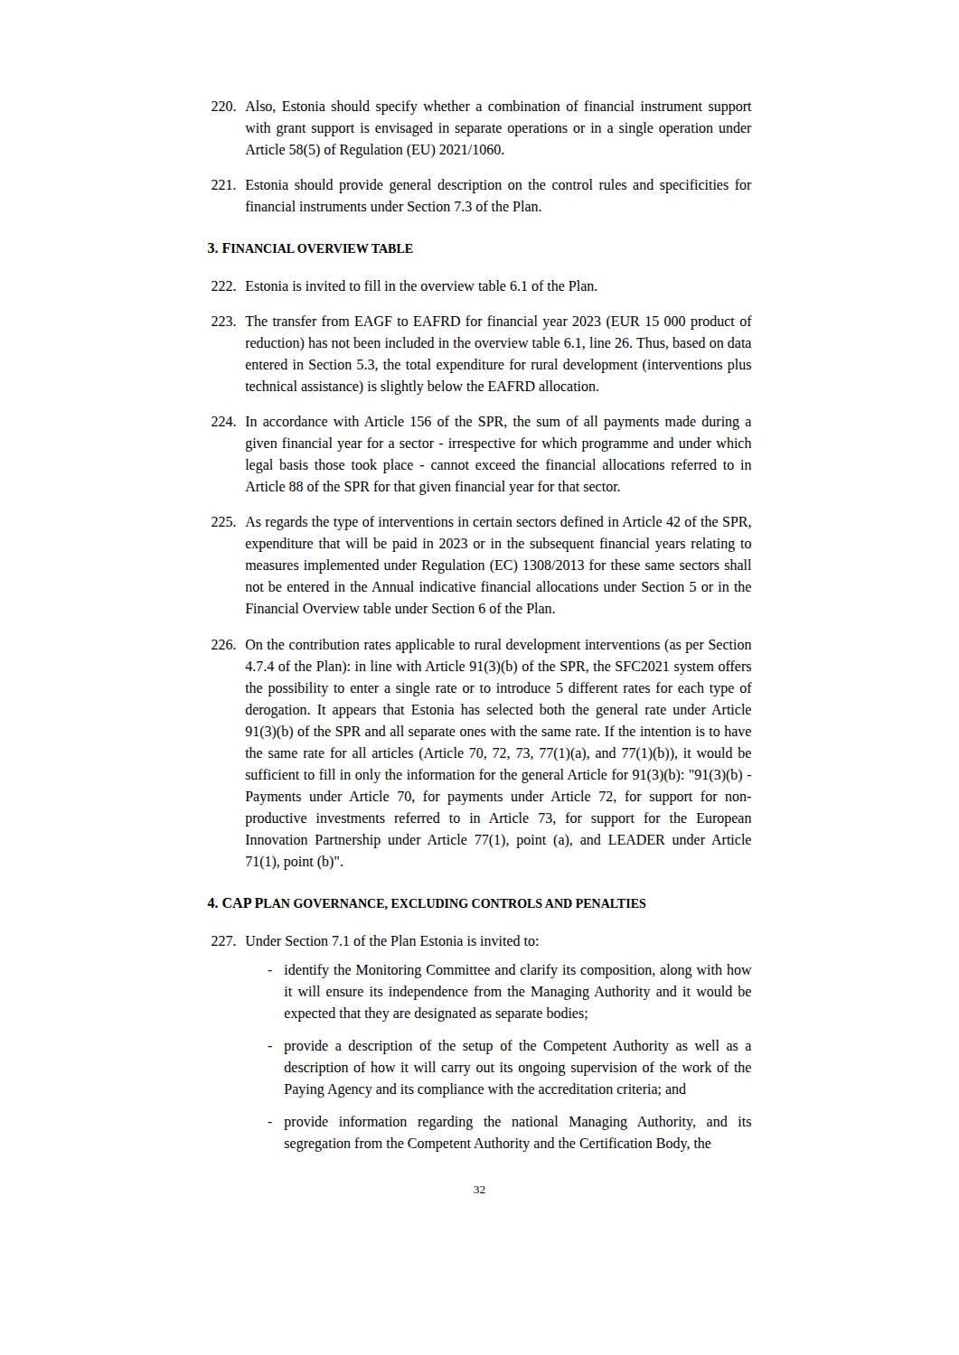220. Also, Estonia should specify whether a combination of financial instrument support with grant support is envisaged in separate operations or in a single operation under Article 58(5) of Regulation (EU) 2021/1060.
221. Estonia should provide general description on the control rules and specificities for financial instruments under Section 7.3 of the Plan.
3. FINANCIAL OVERVIEW TABLE
222. Estonia is invited to fill in the overview table 6.1 of the Plan.
223. The transfer from EAGF to EAFRD for financial year 2023 (EUR 15 000 product of reduction) has not been included in the overview table 6.1, line 26. Thus, based on data entered in Section 5.3, the total expenditure for rural development (interventions plus technical assistance) is slightly below the EAFRD allocation.
224. In accordance with Article 156 of the SPR, the sum of all payments made during a given financial year for a sector - irrespective for which programme and under which legal basis those took place - cannot exceed the financial allocations referred to in Article 88 of the SPR for that given financial year for that sector.
225. As regards the type of interventions in certain sectors defined in Article 42 of the SPR, expenditure that will be paid in 2023 or in the subsequent financial years relating to measures implemented under Regulation (EC) 1308/2013 for these same sectors shall not be entered in the Annual indicative financial allocations under Section 5 or in the Financial Overview table under Section 6 of the Plan.
226. On the contribution rates applicable to rural development interventions (as per Section 4.7.4 of the Plan): in line with Article 91(3)(b) of the SPR, the SFC2021 system offers the possibility to enter a single rate or to introduce 5 different rates for each type of derogation. It appears that Estonia has selected both the general rate under Article 91(3)(b) of the SPR and all separate ones with the same rate. If the intention is to have the same rate for all articles (Article 70, 72, 73, 77(1)(a), and 77(1)(b)), it would be sufficient to fill in only the information for the general Article for 91(3)(b): "91(3)(b) - Payments under Article 70, for payments under Article 72, for support for non-productive investments referred to in Article 73, for support for the European Innovation Partnership under Article 77(1), point (a), and LEADER under Article 71(1), point (b)".
4. CAP PLAN GOVERNANCE, EXCLUDING CONTROLS AND PENALTIES
227. Under Section 7.1 of the Plan Estonia is invited to:
identify the Monitoring Committee and clarify its composition, along with how it will ensure its independence from the Managing Authority and it would be expected that they are designated as separate bodies;
provide a description of the setup of the Competent Authority as well as a description of how it will carry out its ongoing supervision of the work of the Paying Agency and its compliance with the accreditation criteria; and
provide information regarding the national Managing Authority, and its segregation from the Competent Authority and the Certification Body, the
32